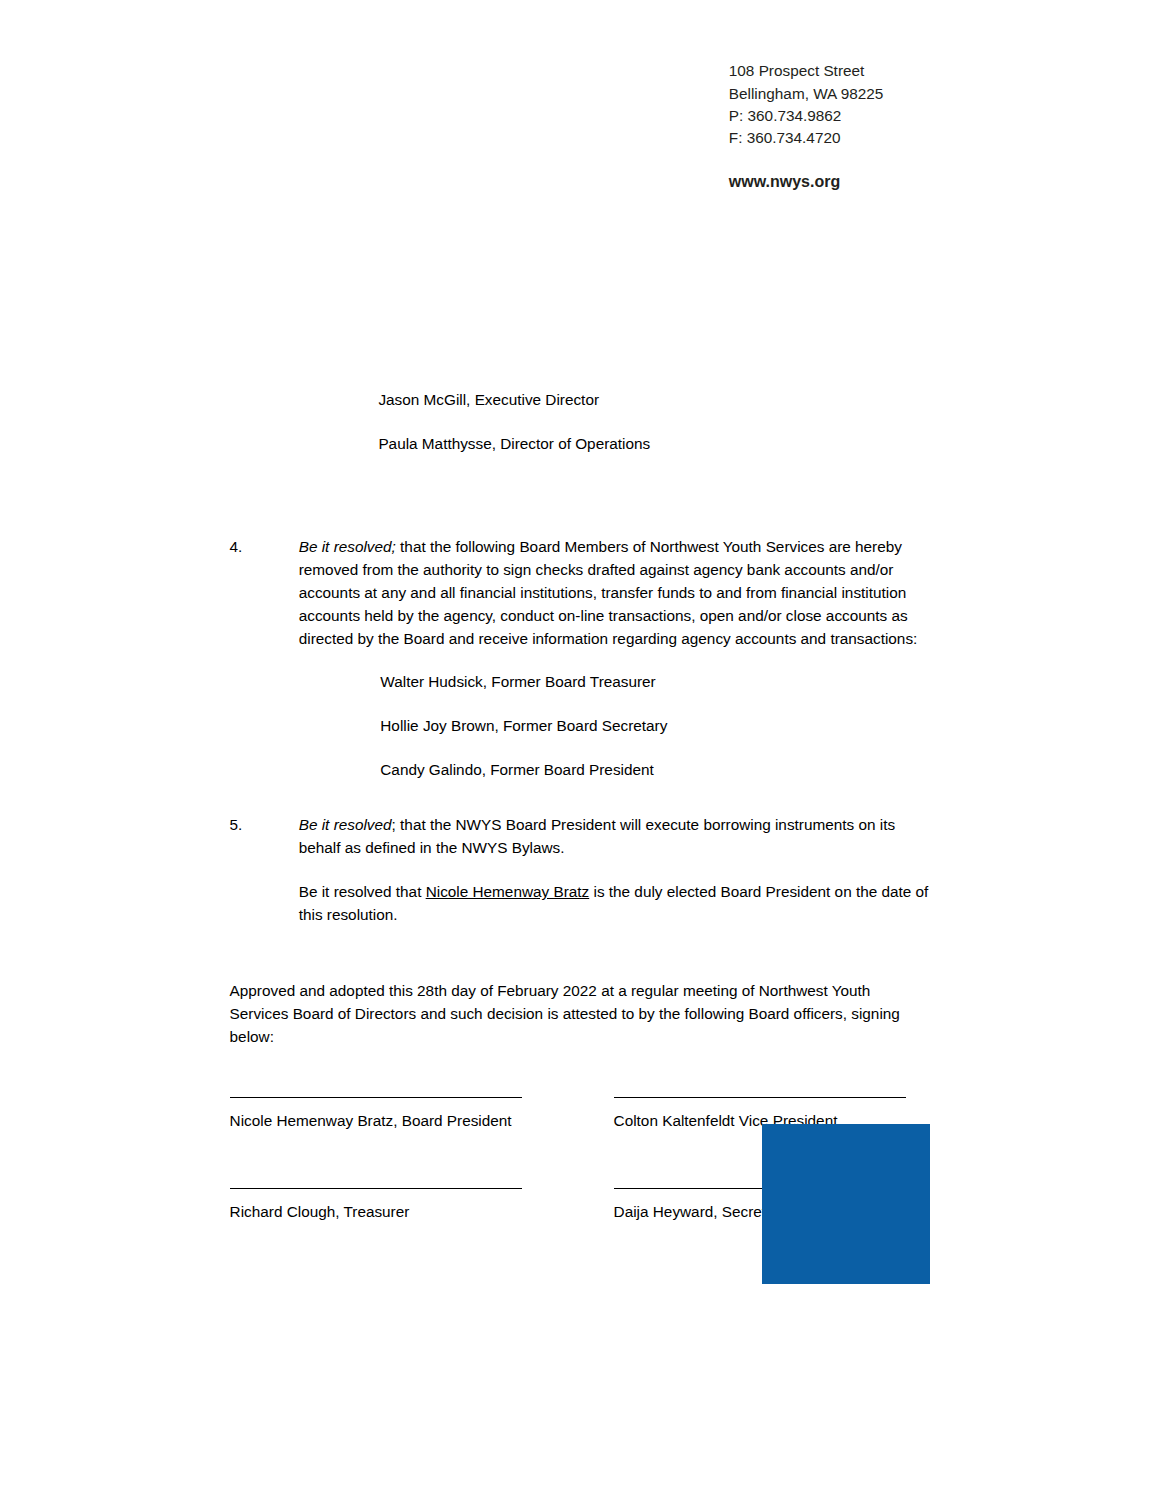northwest
youth services
108 Prospect Street
Bellingham, WA 98225
P: 360.734.9862
F: 360.734.4720
www.nwys.org
Jason McGill, Executive Director
Paula Matthysse, Director of Operations
4. Be it resolved; that the following Board Members of Northwest Youth Services are hereby removed from the authority to sign checks drafted against agency bank accounts and/or accounts at any and all financial institutions, transfer funds to and from financial institution accounts held by the agency, conduct on-line transactions, open and/or close accounts as directed by the Board and receive information regarding agency accounts and transactions:
Walter Hudsick, Former Board Treasurer
Hollie Joy Brown, Former Board Secretary
Candy Galindo, Former Board President
5. Be it resolved; that the NWYS Board President will execute borrowing instruments on its behalf as defined in the NWYS Bylaws.
Be it resolved that Nicole Hemenway Bratz is the duly elected Board President on the date of this resolution.
Approved and adopted this 28th day of February 2022 at a regular meeting of Northwest Youth Services Board of Directors and such decision is attested to by the following Board officers, signing below:
| Nicole Hemenway Bratz, Board President | Colton Kaltenfeldt Vice President |
| Richard Clough, Treasurer | Daija Heyward, Secretary |
United
Way®